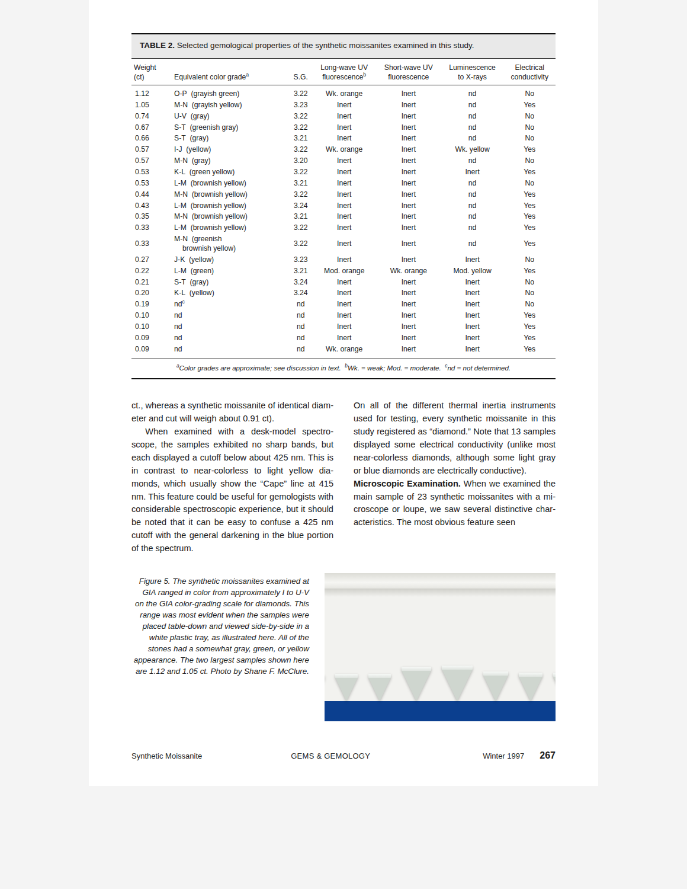TABLE 2. Selected gemological properties of the synthetic moissanites examined in this study.
| Weight (ct) | Equivalent color grade a | S.G. | Long-wave UV fluorescence b | Short-wave UV fluorescence | Luminescence to X-rays | Electrical conductivity |
| --- | --- | --- | --- | --- | --- | --- |
| 1.12 | O-P (grayish green) | 3.22 | Wk. orange | Inert | nd | No |
| 1.05 | M-N (grayish yellow) | 3.23 | Inert | Inert | nd | Yes |
| 0.74 | U-V (gray) | 3.22 | Inert | Inert | nd | No |
| 0.67 | S-T (greenish gray) | 3.22 | Inert | Inert | nd | No |
| 0.66 | S-T (gray) | 3.21 | Inert | Inert | nd | No |
| 0.57 | I-J (yellow) | 3.22 | Wk. orange | Inert | Wk. yellow | Yes |
| 0.57 | M-N (gray) | 3.20 | Inert | Inert | nd | No |
| 0.53 | K-L (green yellow) | 3.22 | Inert | Inert | Inert | Yes |
| 0.53 | L-M (brownish yellow) | 3.21 | Inert | Inert | nd | No |
| 0.44 | M-N (brownish yellow) | 3.22 | Inert | Inert | nd | Yes |
| 0.43 | L-M (brownish yellow) | 3.24 | Inert | Inert | nd | Yes |
| 0.35 | M-N (brownish yellow) | 3.21 | Inert | Inert | nd | Yes |
| 0.33 | L-M (brownish yellow) | 3.22 | Inert | Inert | nd | Yes |
| 0.33 | M-N (greenish brownish yellow) | 3.22 | Inert | Inert | nd | Yes |
| 0.27 | J-K (yellow) | 3.23 | Inert | Inert | Inert | No |
| 0.22 | L-M (green) | 3.21 | Mod. orange | Wk. orange | Mod. yellow | Yes |
| 0.21 | S-T (gray) | 3.24 | Inert | Inert | Inert | No |
| 0.20 | K-L (yellow) | 3.24 | Inert | Inert | Inert | No |
| 0.19 | nd c | nd | Inert | Inert | Inert | No |
| 0.10 | nd | nd | Inert | Inert | Inert | Yes |
| 0.10 | nd | nd | Inert | Inert | Inert | Yes |
| 0.09 | nd | nd | Inert | Inert | Inert | Yes |
| 0.09 | nd | nd | Wk. orange | Inert | Inert | Yes |
aColor grades are approximate; see discussion in text. bWk. = weak; Mod. = moderate. cnd = not determined.
ct., whereas a synthetic moissanite of identical diameter and cut will weigh about 0.91 ct).
When examined with a desk-model spectroscope, the samples exhibited no sharp bands, but each displayed a cutoff below about 425 nm. This is in contrast to near-colorless to light yellow diamonds, which usually show the “Cape” line at 415 nm. This feature could be useful for gemologists with considerable spectroscopic experience, but it should be noted that it can be easy to confuse a 425 nm cutoff with the general darkening in the blue portion of the spectrum.
On all of the different thermal inertia instruments used for testing, every synthetic moissanite in this study registered as “diamond.” Note that 13 samples displayed some electrical conductivity (unlike most near-colorless diamonds, although some light gray or blue diamonds are electrically conductive).
Microscopic Examination. When we examined the main sample of 23 synthetic moissanites with a microscope or loupe, we saw several distinctive characteristics. The most obvious feature seen
Figure 5. The synthetic moissanites examined at GIA ranged in color from approximately I to U-V on the GIA color-grading scale for diamonds. This range was most evident when the samples were placed table-down and viewed side-by-side in a white plastic tray, as illustrated here. All of the stones had a somewhat gray, green, or yellow appearance. The two largest samples shown here are 1.12 and 1.05 ct. Photo by Shane F. McClure.
Synthetic Moissanite
GEMS & GEMOLOGY
Winter 1997267